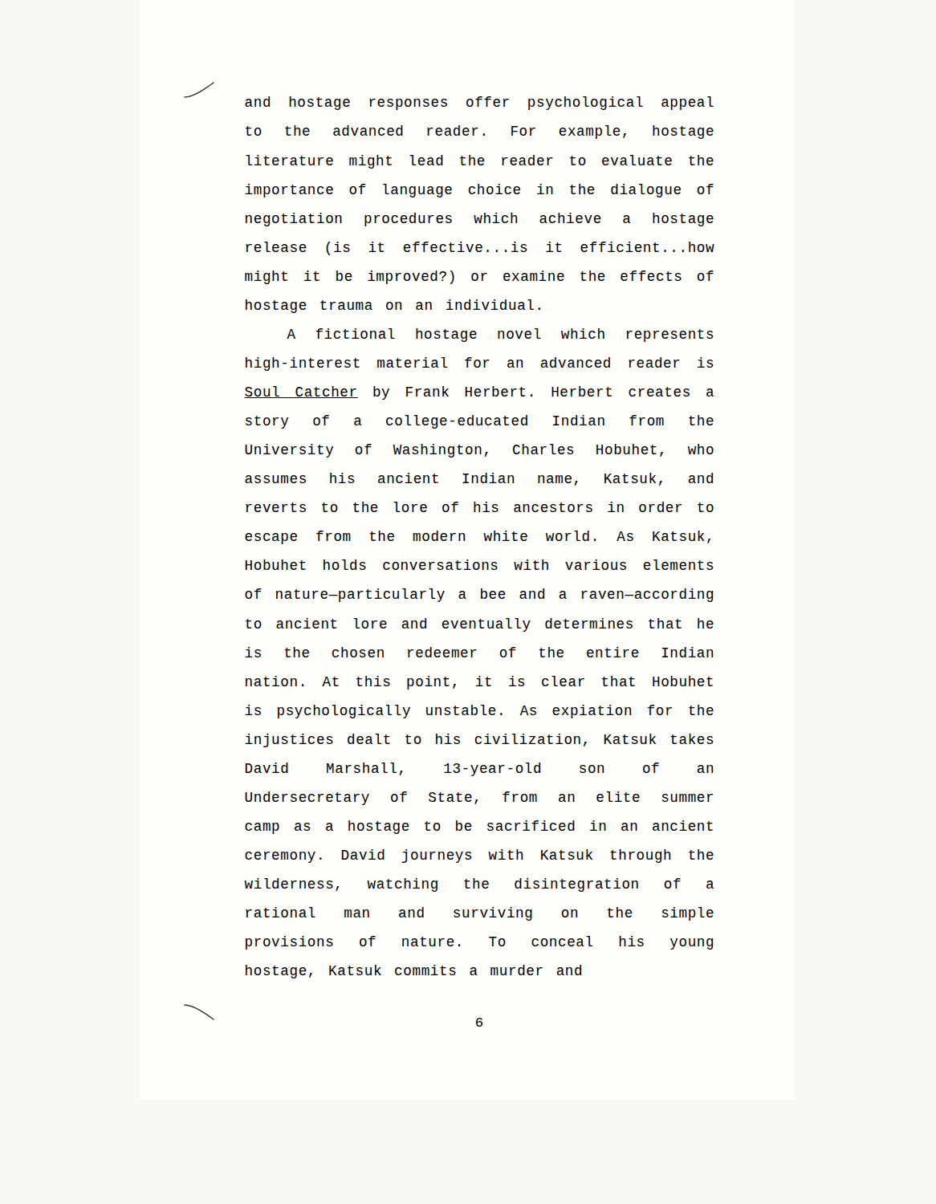and hostage responses offer psychological appeal to the advanced reader. For example, hostage literature might lead the reader to evaluate the importance of language choice in the dialogue of negotiation procedures which achieve a hostage release (is it effective...is it efficient...how might it be improved?) or examine the effects of hostage trauma on an individual.
A fictional hostage novel which represents high-interest material for an advanced reader is Soul Catcher by Frank Herbert. Herbert creates a story of a college-educated Indian from the University of Washington, Charles Hobuhet, who assumes his ancient Indian name, Katsuk, and reverts to the lore of his ancestors in order to escape from the modern white world. As Katsuk, Hobuhet holds conversations with various elements of nature—particularly a bee and a raven—according to ancient lore and eventually determines that he is the chosen redeemer of the entire Indian nation. At this point, it is clear that Hobuhet is psychologically unstable. As expiation for the injustices dealt to his civilization, Katsuk takes David Marshall, 13-year-old son of an Undersecretary of State, from an elite summer camp as a hostage to be sacrificed in an ancient ceremony. David journeys with Katsuk through the wilderness, watching the disintegration of a rational man and surviving on the simple provisions of nature. To conceal his young hostage, Katsuk commits a murder and
6